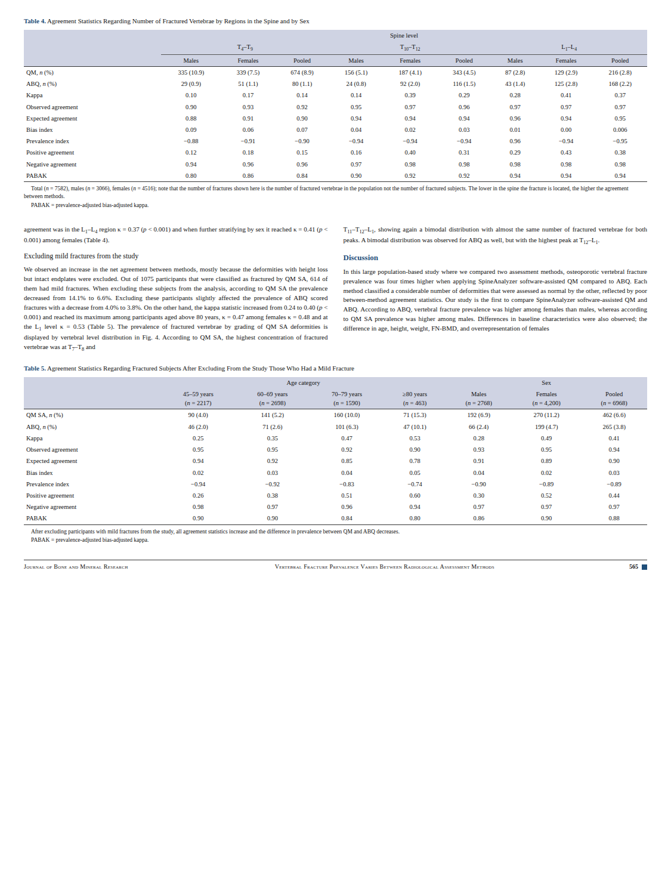Table 4. Agreement Statistics Regarding Number of Fractured Vertebrae by Regions in the Spine and by Sex
| | Spine level |
| --- | --- |
| | T 4 –T 9 | T 10 –T 12 | L 1 –L 4 |
| | Males | Females | Pooled | Males | Females | Pooled | Males | Females | Pooled |
| QM, n (%) | 335 (10.9) | 339 (7.5) | 674 (8.9) | 156 (5.1) | 187 (4.1) | 343 (4.5) | 87 (2.8) | 129 (2.9) | 216 (2.8) |
| ABQ, n (%) | 29 (0.9) | 51 (1.1) | 80 (1.1) | 24 (0.8) | 92 (2.0) | 116 (1.5) | 43 (1.4) | 125 (2.8) | 168 (2.2) |
| Kappa | 0.10 | 0.17 | 0.14 | 0.14 | 0.39 | 0.29 | 0.28 | 0.41 | 0.37 |
| Observed agreement | 0.90 | 0.93 | 0.92 | 0.95 | 0.97 | 0.96 | 0.97 | 0.97 | 0.97 |
| Expected agreement | 0.88 | 0.91 | 0.90 | 0.94 | 0.94 | 0.94 | 0.96 | 0.94 | 0.95 |
| Bias index | 0.09 | 0.06 | 0.07 | 0.04 | 0.02 | 0.03 | 0.01 | 0.00 | 0.006 |
| Prevalence index | −0.88 | −0.91 | −0.90 | −0.94 | −0.94 | −0.94 | 0.96 | −0.94 | −0.95 |
| Positive agreement | 0.12 | 0.18 | 0.15 | 0.16 | 0.40 | 0.31 | 0.29 | 0.43 | 0.38 |
| Negative agreement | 0.94 | 0.96 | 0.96 | 0.97 | 0.98 | 0.98 | 0.98 | 0.98 | 0.98 |
| PABAK | 0.80 | 0.86 | 0.84 | 0.90 | 0.92 | 0.92 | 0.94 | 0.94 | 0.94 |
Total (n = 7582), males (n = 3066), females (n = 4516); note that the number of fractures shown here is the number of fractured vertebrae in the population not the number of fractured subjects. The lower in the spine the fracture is located, the higher the agreement between methods.
PABAK = prevalence-adjusted bias-adjusted kappa.
agreement was in the L1–L4 region κ = 0.37 (p < 0.001) and when further stratifying by sex it reached κ = 0.41 (p < 0.001) among females (Table 4).
Excluding mild fractures from the study
We observed an increase in the net agreement between methods, mostly because the deformities with height loss but intact endplates were excluded. Out of 1075 participants that were classified as fractured by QM SA, 614 of them had mild fractures. When excluding these subjects from the analysis, according to QM SA the prevalence decreased from 14.1% to 6.6%. Excluding these participants slightly affected the prevalence of ABQ scored fractures with a decrease from 4.0% to 3.8%. On the other hand, the kappa statistic increased from 0.24 to 0.40 (p < 0.001) and reached its maximum among participants aged above 80 years, κ = 0.47 among females κ = 0.48 and at the L1 level κ = 0.53 (Table 5). The prevalence of fractured vertebrae by grading of QM SA deformities is displayed by vertebral level distribution in Fig. 4. According to QM SA, the highest concentration of fractured vertebrae was at T7–T8 and
T11–T12–L1, showing again a bimodal distribution with almost the same number of fractured vertebrae for both peaks. A bimodal distribution was observed for ABQ as well, but with the highest peak at T12–L1.
Discussion
In this large population-based study where we compared two assessment methods, osteoporotic vertebral fracture prevalence was four times higher when applying SpineAnalyzer software-assisted QM compared to ABQ. Each method classified a considerable number of deformities that were assessed as normal by the other, reflected by poor between-method agreement statistics. Our study is the first to compare SpineAnalyzer software-assisted QM and ABQ. According to ABQ, vertebral fracture prevalence was higher among females than males, whereas according to QM SA prevalence was higher among males. Differences in baseline characteristics were also observed; the difference in age, height, weight, FN-BMD, and overrepresentation of females
Table 5. Agreement Statistics Regarding Fractured Subjects After Excluding From the Study Those Who Had a Mild Fracture
| | Age category | Sex |
| --- | --- | --- |
| | 45–59 years ( n = 2217) | 60–69 years ( n = 2698) | 70–79 years ( n = 1590) | ≥80 years ( n = 463) | Males ( n = 2768) | Females ( n = 4,200) | Pooled ( n = 6968) |
| QM SA, n (%) | 90 (4.0) | 141 (5.2) | 160 (10.0) | 71 (15.3) | 192 (6.9) | 270 (11.2) | 462 (6.6) |
| ABQ, n (%) | 46 (2.0) | 71 (2.6) | 101 (6.3) | 47 (10.1) | 66 (2.4) | 199 (4.7) | 265 (3.8) |
| Kappa | 0.25 | 0.35 | 0.47 | 0.53 | 0.28 | 0.49 | 0.41 |
| Observed agreement | 0.95 | 0.95 | 0.92 | 0.90 | 0.93 | 0.95 | 0.94 |
| Expected agreement | 0.94 | 0.92 | 0.85 | 0.78 | 0.91 | 0.89 | 0.90 |
| Bias index | 0.02 | 0.03 | 0.04 | 0.05 | 0.04 | 0.02 | 0.03 |
| Prevalence index | −0.94 | −0.92 | −0.83 | −0.74 | −0.90 | −0.89 | −0.89 |
| Positive agreement | 0.26 | 0.38 | 0.51 | 0.60 | 0.30 | 0.52 | 0.44 |
| Negative agreement | 0.98 | 0.97 | 0.96 | 0.94 | 0.97 | 0.97 | 0.97 |
| PABAK | 0.90 | 0.90 | 0.84 | 0.80 | 0.86 | 0.90 | 0.88 |
After excluding participants with mild fractures from the study, all agreement statistics increase and the difference in prevalence between QM and ABQ decreases.
PABAK = prevalence-adjusted bias-adjusted kappa.
Journal of Bone and Mineral Research
Vertebral Fracture Prevalence Varies Between Radiological Assessment Methods
565